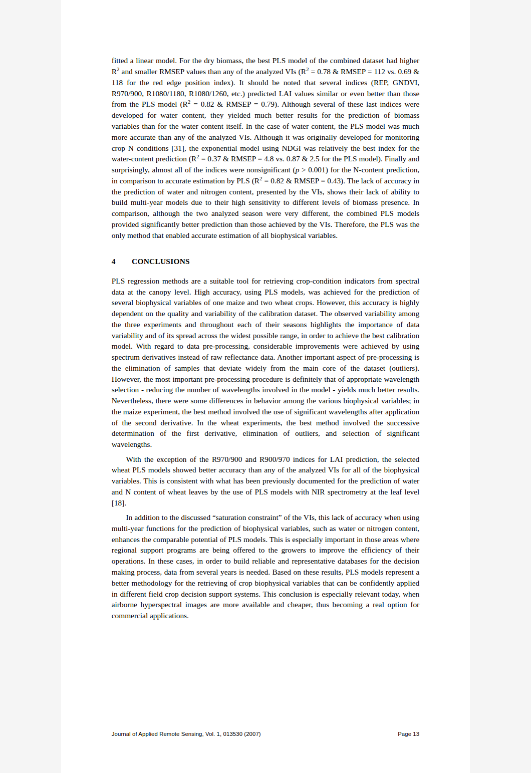fitted a linear model. For the dry biomass, the best PLS model of the combined dataset had higher R2 and smaller RMSEP values than any of the analyzed VIs (R2 = 0.78 & RMSEP = 112 vs. 0.69 & 118 for the red edge position index). It should be noted that several indices (REP, GNDVI, R970/900, R1080/1180, R1080/1260, etc.) predicted LAI values similar or even better than those from the PLS model (R2 = 0.82 & RMSEP = 0.79). Although several of these last indices were developed for water content, they yielded much better results for the prediction of biomass variables than for the water content itself. In the case of water content, the PLS model was much more accurate than any of the analyzed VIs. Although it was originally developed for monitoring crop N conditions [31], the exponential model using NDGI was relatively the best index for the water-content prediction (R2 = 0.37 & RMSEP = 4.8 vs. 0.87 & 2.5 for the PLS model). Finally and surprisingly, almost all of the indices were nonsignificant (p > 0.001) for the N-content prediction, in comparison to accurate estimation by PLS (R2 = 0.82 & RMSEP = 0.43). The lack of accuracy in the prediction of water and nitrogen content, presented by the VIs, shows their lack of ability to build multi-year models due to their high sensitivity to different levels of biomass presence. In comparison, although the two analyzed season were very different, the combined PLS models provided significantly better prediction than those achieved by the VIs. Therefore, the PLS was the only method that enabled accurate estimation of all biophysical variables.
4 CONCLUSIONS
PLS regression methods are a suitable tool for retrieving crop-condition indicators from spectral data at the canopy level. High accuracy, using PLS models, was achieved for the prediction of several biophysical variables of one maize and two wheat crops. However, this accuracy is highly dependent on the quality and variability of the calibration dataset. The observed variability among the three experiments and throughout each of their seasons highlights the importance of data variability and of its spread across the widest possible range, in order to achieve the best calibration model. With regard to data pre-processing, considerable improvements were achieved by using spectrum derivatives instead of raw reflectance data. Another important aspect of pre-processing is the elimination of samples that deviate widely from the main core of the dataset (outliers). However, the most important pre-processing procedure is definitely that of appropriate wavelength selection - reducing the number of wavelengths involved in the model - yields much better results. Nevertheless, there were some differences in behavior among the various biophysical variables; in the maize experiment, the best method involved the use of significant wavelengths after application of the second derivative. In the wheat experiments, the best method involved the successive determination of the first derivative, elimination of outliers, and selection of significant wavelengths.
With the exception of the R970/900 and R900/970 indices for LAI prediction, the selected wheat PLS models showed better accuracy than any of the analyzed VIs for all of the biophysical variables. This is consistent with what has been previously documented for the prediction of water and N content of wheat leaves by the use of PLS models with NIR spectrometry at the leaf level [18].
In addition to the discussed “saturation constraint” of the VIs, this lack of accuracy when using multi-year functions for the prediction of biophysical variables, such as water or nitrogen content, enhances the comparable potential of PLS models. This is especially important in those areas where regional support programs are being offered to the growers to improve the efficiency of their operations. In these cases, in order to build reliable and representative databases for the decision making process, data from several years is needed. Based on these results, PLS models represent a better methodology for the retrieving of crop biophysical variables that can be confidently applied in different field crop decision support systems. This conclusion is especially relevant today, when airborne hyperspectral images are more available and cheaper, thus becoming a real option for commercial applications.
Journal of Applied Remote Sensing, Vol. 1, 013530 (2007)
Page 13